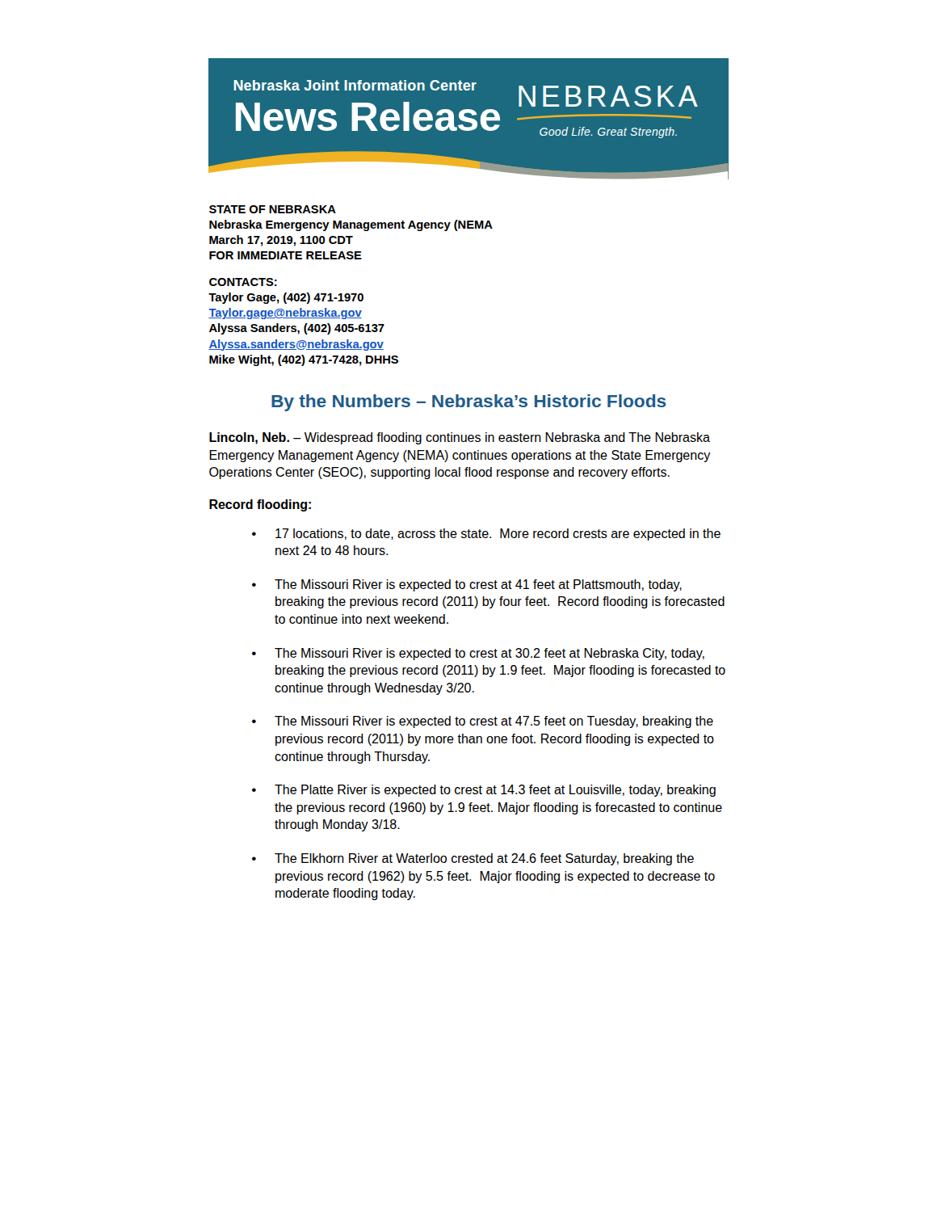Nebraska Joint Information Center
News Release
NEBRASKA
Good Life. Great Strength.
STATE OF NEBRASKA
Nebraska Emergency Management Agency (NEMA
March 17, 2019, 1100 CDT
FOR IMMEDIATE RELEASE
CONTACTS:
Taylor Gage, (402) 471-1970
Taylor.gage@nebraska.gov
Alyssa Sanders, (402) 405-6137
Alyssa.sanders@nebraska.gov
Mike Wight, (402) 471-7428, DHHS
By the Numbers – Nebraska’s Historic Floods
Lincoln, Neb. – Widespread flooding continues in eastern Nebraska and The Nebraska Emergency Management Agency (NEMA) continues operations at the State Emergency Operations Center (SEOC), supporting local flood response and recovery efforts.
Record flooding:
17 locations, to date, across the state. More record crests are expected in the next 24 to 48 hours.
The Missouri River is expected to crest at 41 feet at Plattsmouth, today, breaking the previous record (2011) by four feet. Record flooding is forecasted to continue into next weekend.
The Missouri River is expected to crest at 30.2 feet at Nebraska City, today, breaking the previous record (2011) by 1.9 feet. Major flooding is forecasted to continue through Wednesday 3/20.
The Missouri River is expected to crest at 47.5 feet on Tuesday, breaking the previous record (2011) by more than one foot. Record flooding is expected to continue through Thursday.
The Platte River is expected to crest at 14.3 feet at Louisville, today, breaking the previous record (1960) by 1.9 feet. Major flooding is forecasted to continue through Monday 3/18.
The Elkhorn River at Waterloo crested at 24.6 feet Saturday, breaking the previous record (1962) by 5.5 feet. Major flooding is expected to decrease to moderate flooding today.